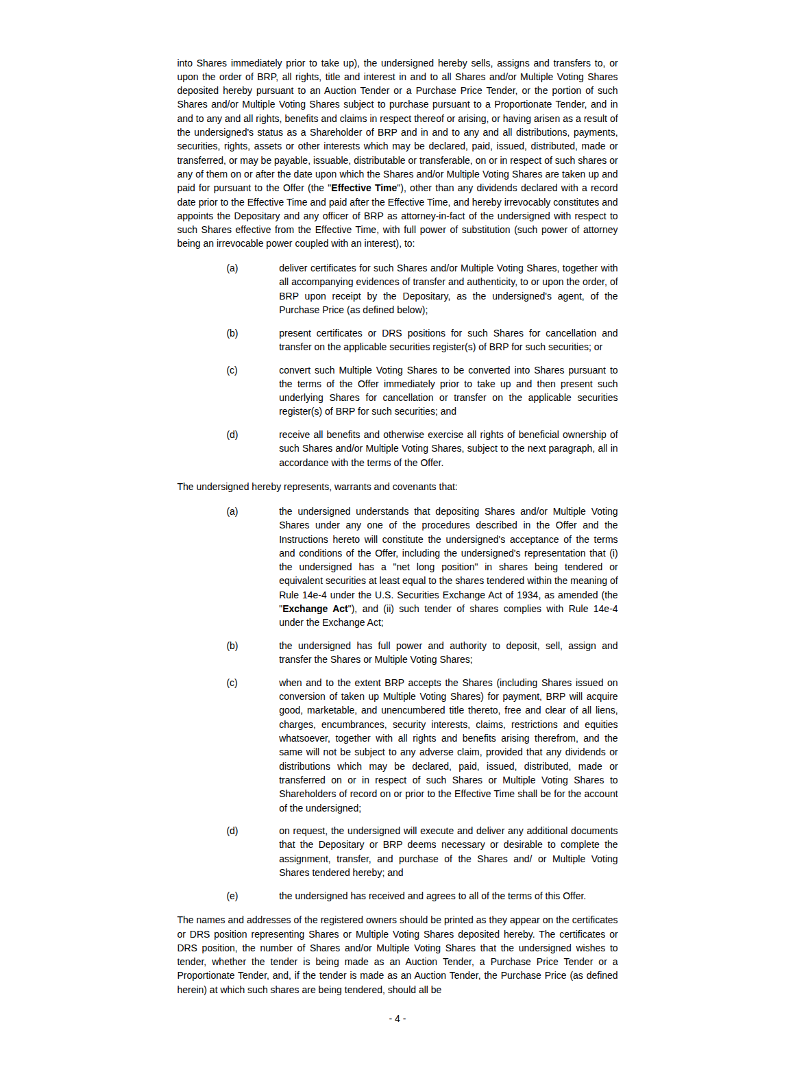into Shares immediately prior to take up), the undersigned hereby sells, assigns and transfers to, or upon the order of BRP, all rights, title and interest in and to all Shares and/or Multiple Voting Shares deposited hereby pursuant to an Auction Tender or a Purchase Price Tender, or the portion of such Shares and/or Multiple Voting Shares subject to purchase pursuant to a Proportionate Tender, and in and to any and all rights, benefits and claims in respect thereof or arising, or having arisen as a result of the undersigned's status as a Shareholder of BRP and in and to any and all distributions, payments, securities, rights, assets or other interests which may be declared, paid, issued, distributed, made or transferred, or may be payable, issuable, distributable or transferable, on or in respect of such shares or any of them on or after the date upon which the Shares and/or Multiple Voting Shares are taken up and paid for pursuant to the Offer (the "Effective Time"), other than any dividends declared with a record date prior to the Effective Time and paid after the Effective Time, and hereby irrevocably constitutes and appoints the Depositary and any officer of BRP as attorney-in-fact of the undersigned with respect to such Shares effective from the Effective Time, with full power of substitution (such power of attorney being an irrevocable power coupled with an interest), to:
(a) deliver certificates for such Shares and/or Multiple Voting Shares, together with all accompanying evidences of transfer and authenticity, to or upon the order, of BRP upon receipt by the Depositary, as the undersigned's agent, of the Purchase Price (as defined below);
(b) present certificates or DRS positions for such Shares for cancellation and transfer on the applicable securities register(s) of BRP for such securities; or
(c) convert such Multiple Voting Shares to be converted into Shares pursuant to the terms of the Offer immediately prior to take up and then present such underlying Shares for cancellation or transfer on the applicable securities register(s) of BRP for such securities; and
(d) receive all benefits and otherwise exercise all rights of beneficial ownership of such Shares and/or Multiple Voting Shares, subject to the next paragraph, all in accordance with the terms of the Offer.
The undersigned hereby represents, warrants and covenants that:
(a) the undersigned understands that depositing Shares and/or Multiple Voting Shares under any one of the procedures described in the Offer and the Instructions hereto will constitute the undersigned's acceptance of the terms and conditions of the Offer, including the undersigned's representation that (i) the undersigned has a "net long position" in shares being tendered or equivalent securities at least equal to the shares tendered within the meaning of Rule 14e-4 under the U.S. Securities Exchange Act of 1934, as amended (the "Exchange Act"), and (ii) such tender of shares complies with Rule 14e-4 under the Exchange Act;
(b) the undersigned has full power and authority to deposit, sell, assign and transfer the Shares or Multiple Voting Shares;
(c) when and to the extent BRP accepts the Shares (including Shares issued on conversion of taken up Multiple Voting Shares) for payment, BRP will acquire good, marketable, and unencumbered title thereto, free and clear of all liens, charges, encumbrances, security interests, claims, restrictions and equities whatsoever, together with all rights and benefits arising therefrom, and the same will not be subject to any adverse claim, provided that any dividends or distributions which may be declared, paid, issued, distributed, made or transferred on or in respect of such Shares or Multiple Voting Shares to Shareholders of record on or prior to the Effective Time shall be for the account of the undersigned;
(d) on request, the undersigned will execute and deliver any additional documents that the Depositary or BRP deems necessary or desirable to complete the assignment, transfer, and purchase of the Shares and/ or Multiple Voting Shares tendered hereby; and
(e) the undersigned has received and agrees to all of the terms of this Offer.
The names and addresses of the registered owners should be printed as they appear on the certificates or DRS position representing Shares or Multiple Voting Shares deposited hereby. The certificates or DRS position, the number of Shares and/or Multiple Voting Shares that the undersigned wishes to tender, whether the tender is being made as an Auction Tender, a Purchase Price Tender or a Proportionate Tender, and, if the tender is made as an Auction Tender, the Purchase Price (as defined herein) at which such shares are being tendered, should all be
- 4 -